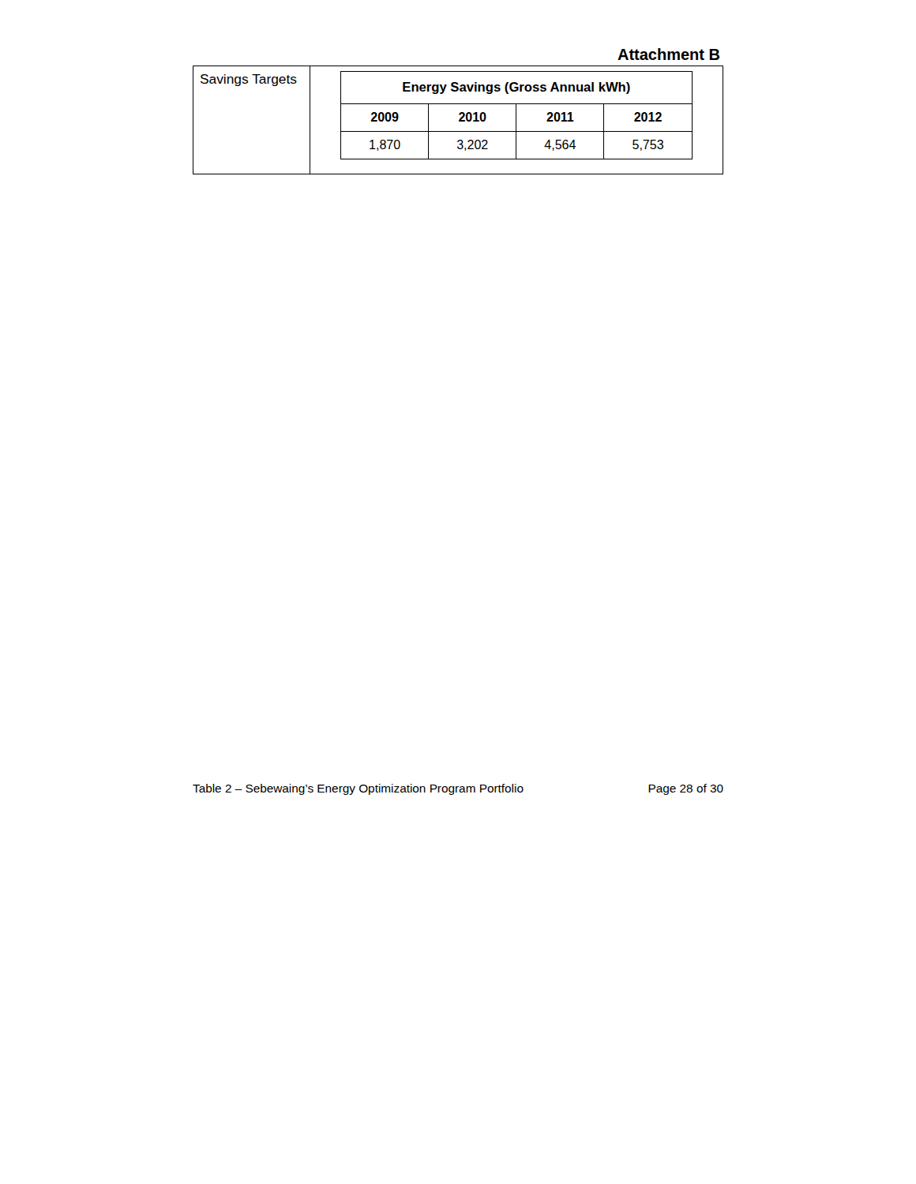Attachment B
| Savings Targets | / Energy Savings (Gross Annual kWh) / / --- / / 2009 / 2010 / 2011 / 2012 / / 1,870 / 3,202 / 4,564 / 5,753 / |
Table 2 – Sebewaing’s Energy Optimization Program Portfolio
Page 28 of 30